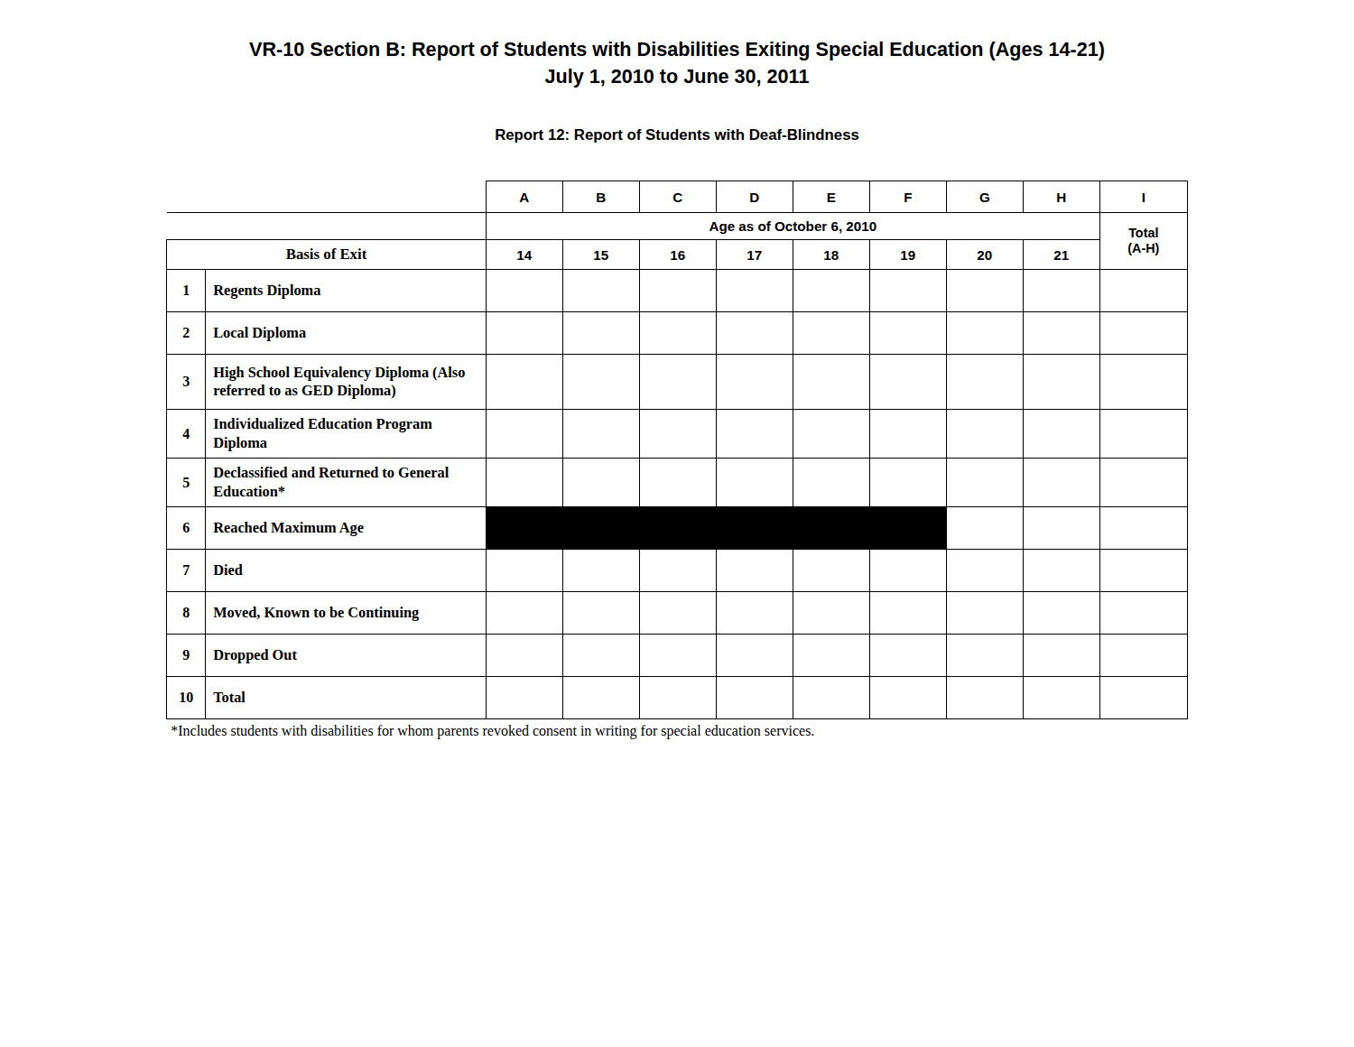VR-10 Section B: Report of Students with Disabilities Exiting Special Education (Ages 14-21)
July 1, 2010 to June 30, 2011
Report 12: Report of Students with Deaf-Blindness
| | A | B | C | D | E | F | G | H | I |
| --- | --- | --- | --- | --- | --- | --- | --- | --- | --- |
| | Age as of October 6, 2010 | Total (A-H) |
| Basis of Exit | 14 | 15 | 16 | 17 | 18 | 19 | 20 | 21 |
| 1 | Regents Diploma | | | | | | | | | |
| 2 | Local Diploma | | | | | | | | | |
| 3 | High School Equivalency Diploma (Also referred to as GED Diploma) | | | | | | | | | |
| 4 | Individualized Education Program Diploma | | | | | | | | | |
| 5 | Declassified and Returned to General Education* | | | | | | | | | |
| 6 | Reached Maximum Age | | | | | | | | | |
| 7 | Died | | | | | | | | | |
| 8 | Moved, Known to be Continuing | | | | | | | | | |
| 9 | Dropped Out | | | | | | | | | |
| 10 | Total | | | | | | | | | |
*Includes students with disabilities for whom parents revoked consent in writing for special education services.